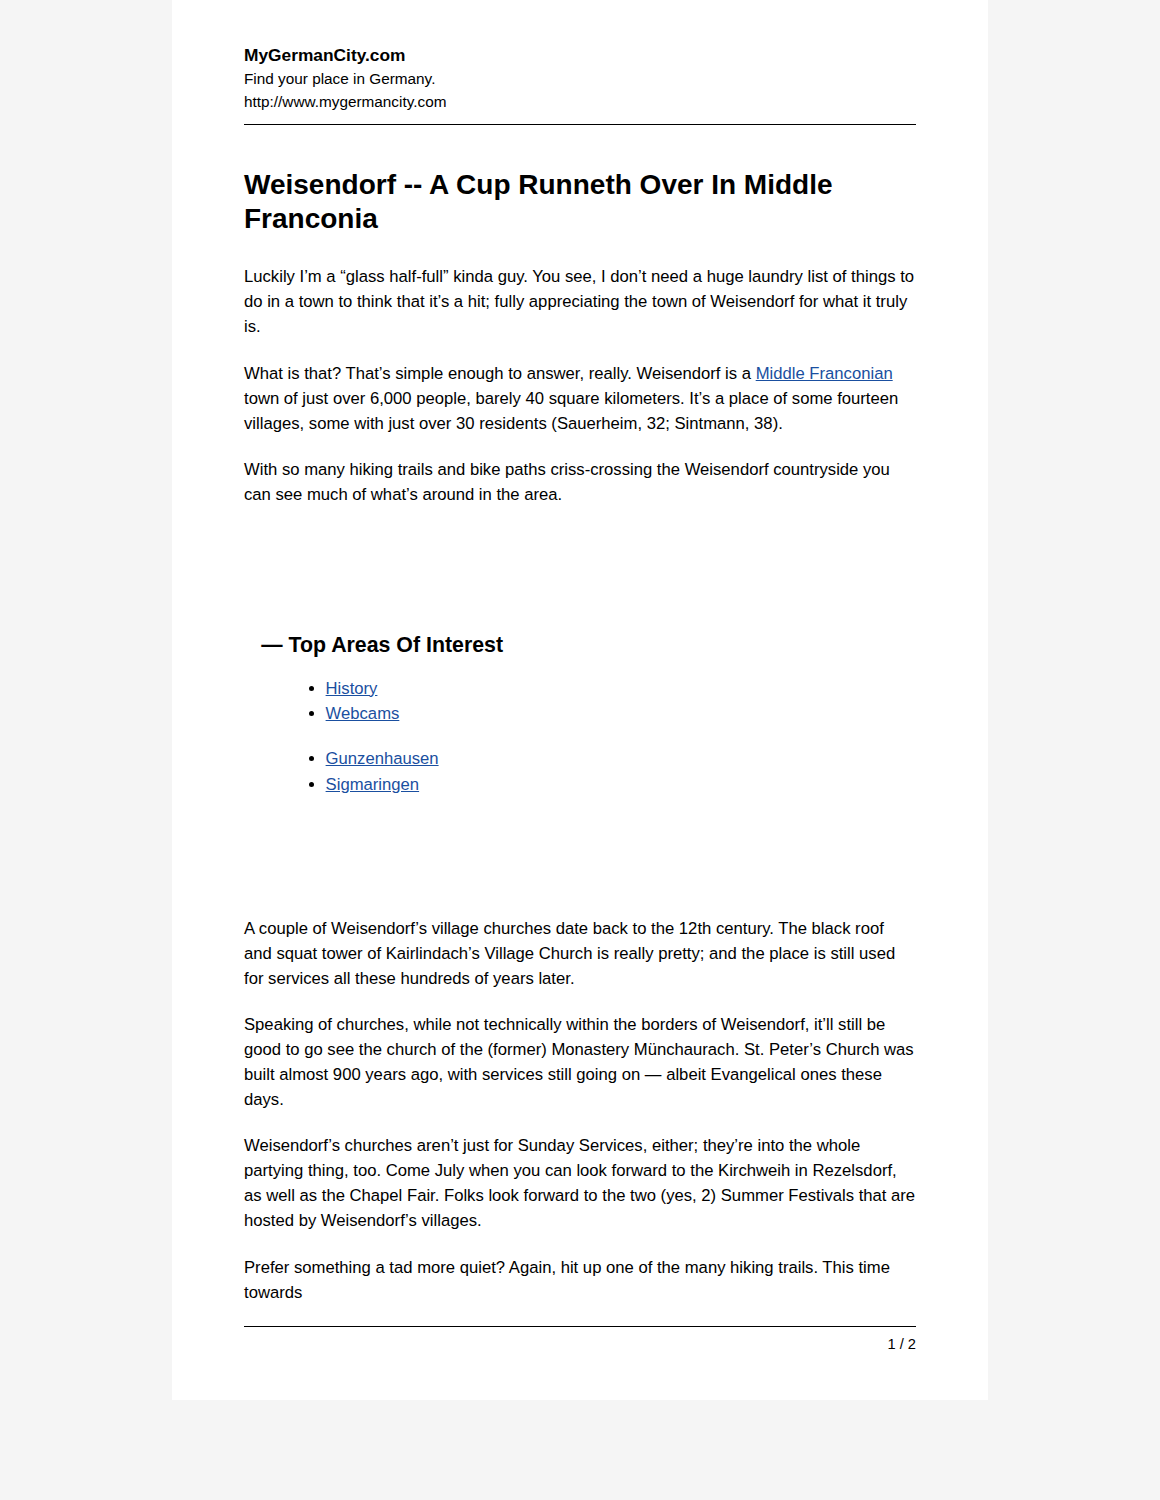MyGermanCity.com
Find your place in Germany.
http://www.mygermancity.com
Weisendorf -- A Cup Runneth Over In Middle Franconia
Luckily I’m a “glass half-full” kinda guy. You see, I don’t need a huge laundry list of things to do in a town to think that it’s a hit; fully appreciating the town of Weisendorf for what it truly is.
What is that? That’s simple enough to answer, really. Weisendorf is a Middle Franconian town of just over 6,000 people, barely 40 square kilometers. It’s a place of some fourteen villages, some with just over 30 residents (Sauerheim, 32; Sintmann, 38).
With so many hiking trails and bike paths criss-crossing the Weisendorf countryside you can see much of what’s around in the area.
— Top Areas Of Interest
History
Webcams
Gunzenhausen
Sigmaringen
A couple of Weisendorf’s village churches date back to the 12th century. The black roof and squat tower of Kairlindach’s Village Church is really pretty; and the place is still used for services all these hundreds of years later.
Speaking of churches, while not technically within the borders of Weisendorf, it’ll still be good to go see the church of the (former) Monastery Münchaurach. St. Peter’s Church was built almost 900 years ago, with services still going on — albeit Evangelical ones these days.
Weisendorf’s churches aren’t just for Sunday Services, either; they’re into the whole partying thing, too. Come July when you can look forward to the Kirchweih in Rezelsdorf, as well as the Chapel Fair. Folks look forward to the two (yes, 2) Summer Festivals that are hosted by Weisendorf’s villages.
Prefer something a tad more quiet? Again, hit up one of the many hiking trails. This time towards
1 / 2